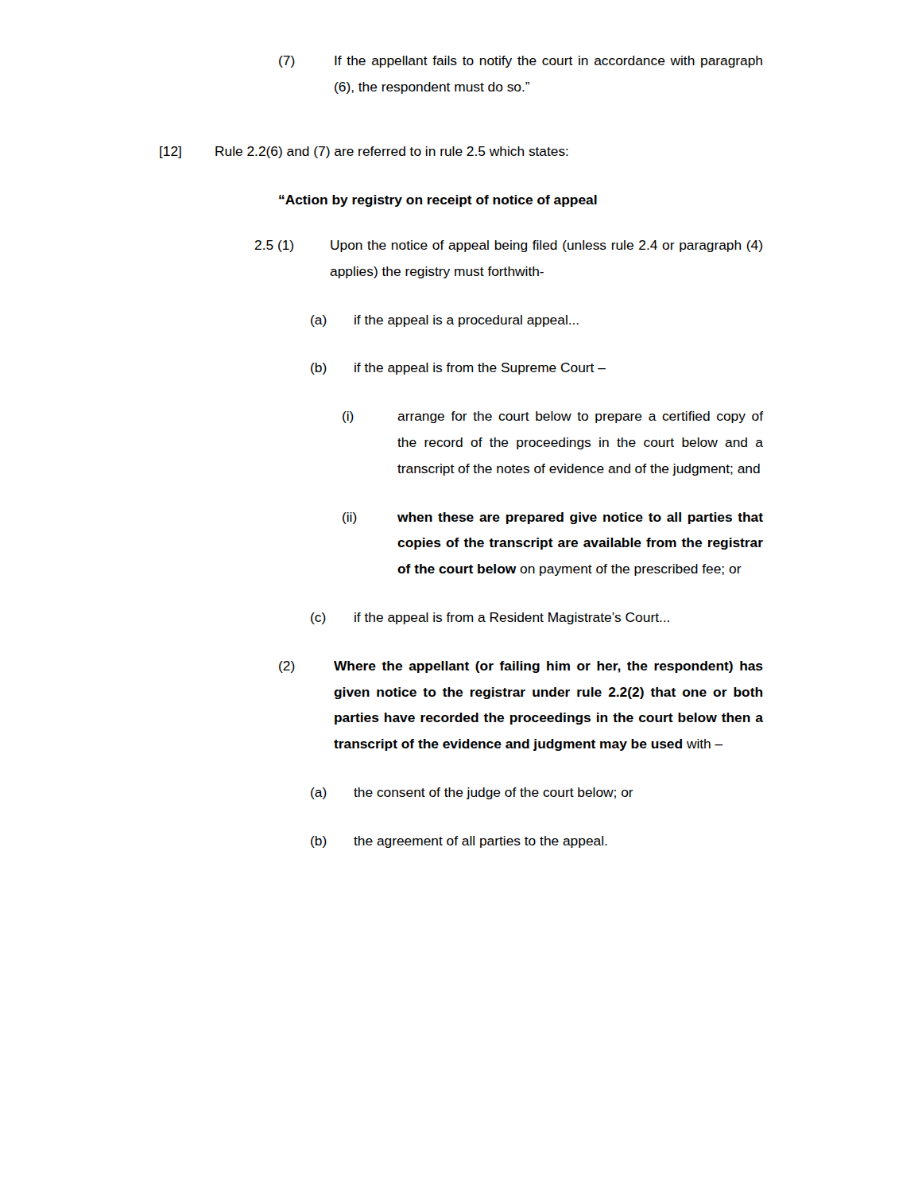(7)
If the appellant fails to notify the court in accordance with paragraph (6), the respondent must do so.”
[12]
Rule 2.2(6) and (7) are referred to in rule 2.5 which states:
“Action by registry on receipt of notice of appeal
2.5 (1)
Upon the notice of appeal being filed (unless rule 2.4 or paragraph (4) applies) the registry must forthwith-
(a)
if the appeal is a procedural appeal...
(b)
if the appeal is from the Supreme Court –
(i)
arrange for the court below to prepare a certified copy of the record of the proceedings in the court below and a transcript of the notes of evidence and of the judgment; and
(ii)
when these are prepared give notice to all parties that copies of the transcript are available from the registrar of the court below on payment of the prescribed fee; or
(c)
if the appeal is from a Resident Magistrate’s Court...
(2)
Where the appellant (or failing him or her, the respondent) has given notice to the registrar under rule 2.2(2) that one or both parties have recorded the proceedings in the court below then a transcript of the evidence and judgment may be used with –
(a)
the consent of the judge of the court below; or
(b)
the agreement of all parties to the appeal.